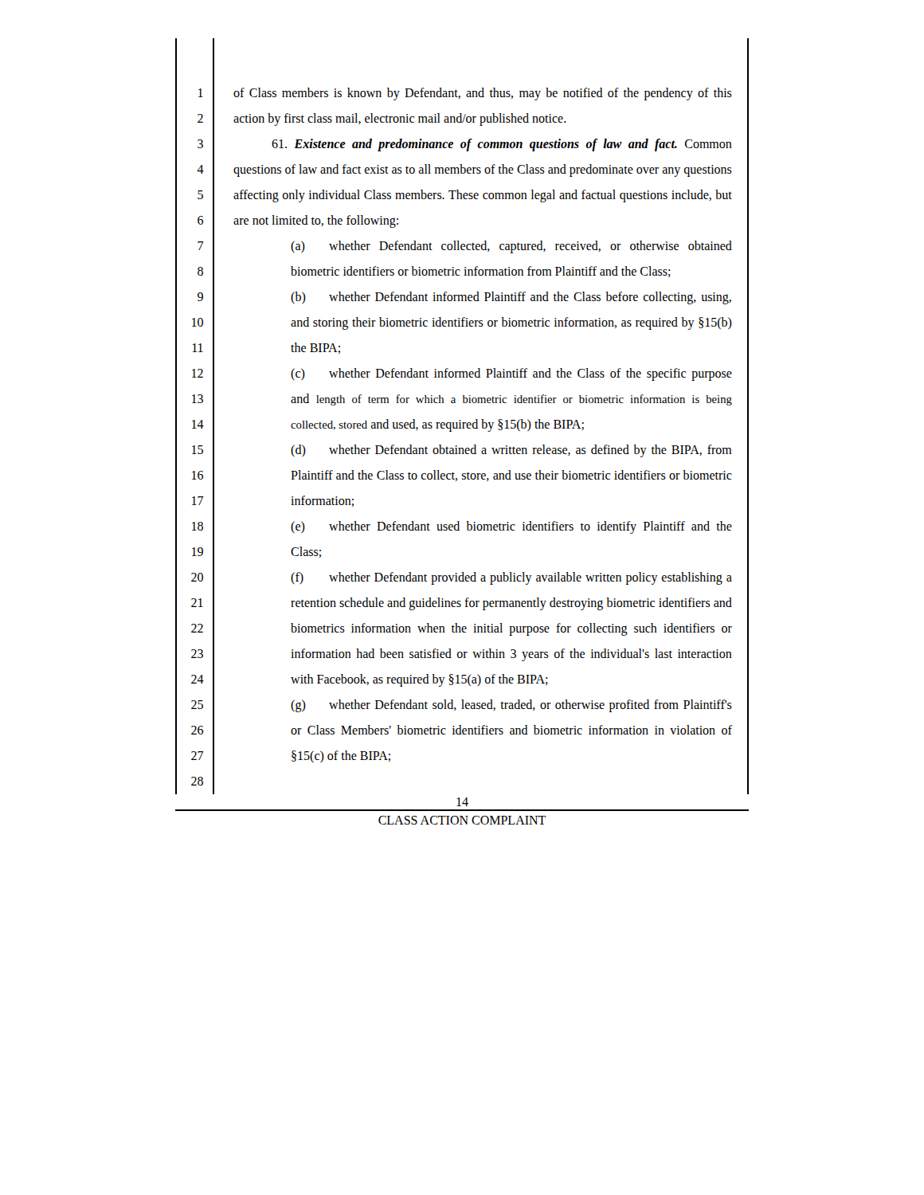1
2
3
4
5
6
7
8
9
10
11
12
13
14
15
16
17
18
19
20
21
22
23
24
25
26
27
28
of Class members is known by Defendant, and thus, may be notified of the pendency of this action by first class mail, electronic mail and/or published notice.
61. Existence and predominance of common questions of law and fact. Common questions of law and fact exist as to all members of the Class and predominate over any questions affecting only individual Class members. These common legal and factual questions include, but are not limited to, the following:
(a) whether Defendant collected, captured, received, or otherwise obtained biometric identifiers or biometric information from Plaintiff and the Class;
(b) whether Defendant informed Plaintiff and the Class before collecting, using, and storing their biometric identifiers or biometric information, as required by §15(b) the BIPA;
(c) whether Defendant informed Plaintiff and the Class of the specific purpose and length of term for which a biometric identifier or biometric information is being collected, stored and used, as required by §15(b) the BIPA;
(d) whether Defendant obtained a written release, as defined by the BIPA, from Plaintiff and the Class to collect, store, and use their biometric identifiers or biometric information;
(e) whether Defendant used biometric identifiers to identify Plaintiff and the Class;
(f) whether Defendant provided a publicly available written policy establishing a retention schedule and guidelines for permanently destroying biometric identifiers and biometrics information when the initial purpose for collecting such identifiers or information had been satisfied or within 3 years of the individual's last interaction with Facebook, as required by §15(a) of the BIPA;
(g) whether Defendant sold, leased, traded, or otherwise profited from Plaintiff's or Class Members' biometric identifiers and biometric information in violation of §15(c) of the BIPA;
14
CLASS ACTION COMPLAINT